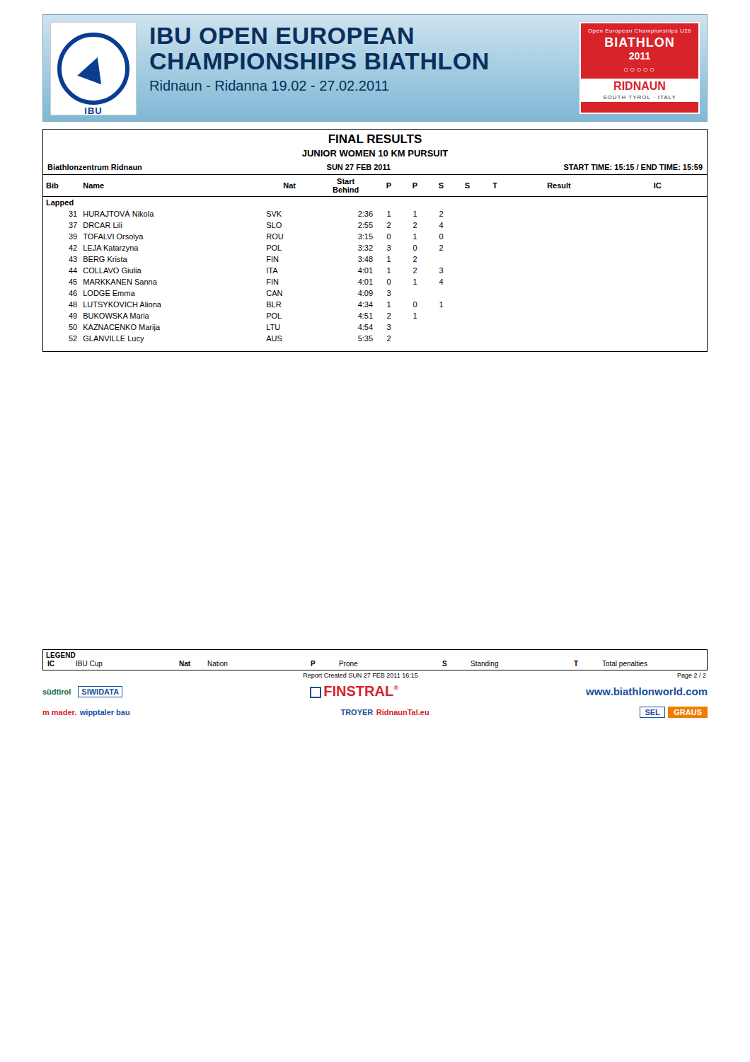IBU OPEN EUROPEAN
CHAMPIONSHIPS BIATHLON
Ridnaun - Ridanna 19.02 - 27.02.2011
Open European Championships U26
BIATHLON
2011
○○○○○
RIDNAUN
SOUTH TYROL · ITALY
FINAL RESULTS
JUNIOR WOMEN 10 KM PURSUIT
Biathlonzentrum Ridnaun
SUN 27 FEB 2011
START TIME: 15:15 / END TIME: 15:59
| Bib | Name | Nat | Start Behind | P | P | S | S | T | Result | IC |
| --- | --- | --- | --- | --- | --- | --- | --- | --- | --- | --- |
| Lapped |
| 31 | HURAJTOVÁ Nikola | SVK | 2:36 | 1 | 1 | 2 | | | | |
| 37 | DRCAR Lili | SLO | 2:55 | 2 | 2 | 4 | | | | |
| 39 | TOFALVI Orsolya | ROU | 3:15 | 0 | 1 | 0 | | | | |
| 42 | LEJA Katarzyna | POL | 3:32 | 3 | 0 | 2 | | | | |
| 43 | BERG Krista | FIN | 3:48 | 1 | 2 | | | | | |
| 44 | COLLAVO Giulia | ITA | 4:01 | 1 | 2 | 3 | | | | |
| 45 | MARKKANEN Sanna | FIN | 4:01 | 0 | 1 | 4 | | | | |
| 46 | LODGE Emma | CAN | 4:09 | 3 | | | | | | |
| 48 | LUTSYKOVICH Aliona | BLR | 4:34 | 1 | 0 | 1 | | | | |
| 49 | BUKOWSKA Maria | POL | 4:51 | 2 | 1 | | | | | |
| 50 | KAZNACENKO Marija | LTU | 4:54 | 3 | | | | | | |
| 52 | GLANVILLE Lucy | AUS | 5:35 | 2 | | | | | | |
LEGEND
| IC | IBU Cup | Nat | Nation | P | Prone | S | Standing | T | Total penalties |
Report Created SUN 27 FEB 2011 16:15
Page 2 / 2
südtirol SIWIDATA
FINSTRAL®
www.biathlonworld.com
m mader. wipptaler bau
TROYER RidnaunTal.eu
SEL GRAUS